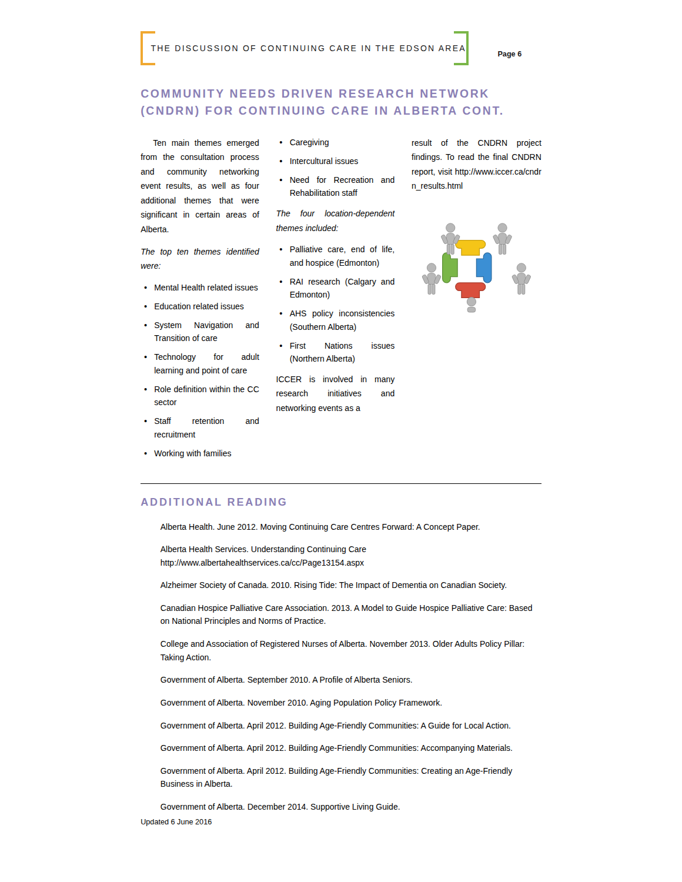The Discussion of Continuing Care in the Edson Area
Page 6
Community Needs Driven Research Network (CNDRN) for Continuing Care in Alberta cont.
Ten main themes emerged from the consultation process and community networking event results, as well as four additional themes that were significant in certain areas of Alberta.
The top ten themes identified were:
Mental Health related issues
Education related issues
System Navigation and Transition of care
Technology for adult learning and point of care
Role definition within the CC sector
Staff retention and recruitment
Working with families
Caregiving
Intercultural issues
Need for Recreation and Rehabilitation staff
The four location-dependent themes included:
Palliative care, end of life, and hospice (Edmonton)
RAI research (Calgary and Edmonton)
AHS policy inconsistencies (Southern Alberta)
First Nations issues (Northern Alberta)
ICCER is involved in many research initiatives and networking events as a
result of the CNDRN project findings. To read the final CNDRN report, visit http://www.iccer.ca/cndrn_results.html
Additional Reading
Alberta Health. June 2012. Moving Continuing Care Centres Forward: A Concept Paper.
Alberta Health Services. Understanding Continuing Care http://www.albertahealthservices.ca/cc/Page13154.aspx
Alzheimer Society of Canada. 2010. Rising Tide: The Impact of Dementia on Canadian Society.
Canadian Hospice Palliative Care Association. 2013. A Model to Guide Hospice Palliative Care: Based on National Principles and Norms of Practice.
College and Association of Registered Nurses of Alberta. November 2013. Older Adults Policy Pillar: Taking Action.
Government of Alberta. September 2010. A Profile of Alberta Seniors.
Government of Alberta. November 2010. Aging Population Policy Framework.
Government of Alberta. April 2012. Building Age-Friendly Communities: A Guide for Local Action.
Government of Alberta. April 2012. Building Age-Friendly Communities: Accompanying Materials.
Government of Alberta. April 2012. Building Age-Friendly Communities: Creating an Age-Friendly Business in Alberta.
Government of Alberta. December 2014. Supportive Living Guide.
Updated 6 June 2016